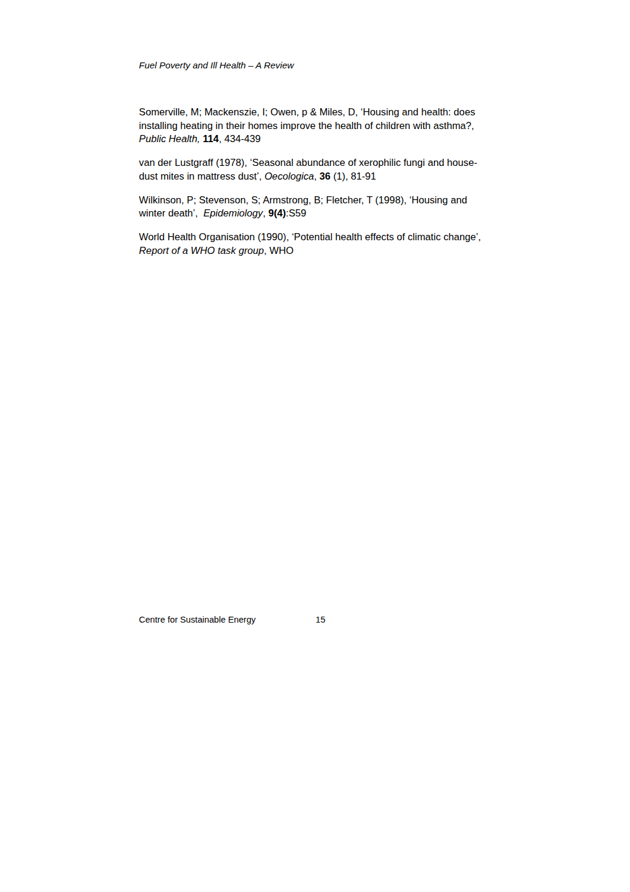Fuel Poverty and Ill Health – A Review
Somerville, M; Mackenszie, I; Owen, p & Miles, D, ‘Housing and health: does installing heating in their homes improve the health of children with asthma?, Public Health, 114, 434-439
van der Lustgraff (1978), ‘Seasonal abundance of xerophilic fungi and house-dust mites in mattress dust’, Oecologica, 36 (1), 81-91
Wilkinson, P; Stevenson, S; Armstrong, B; Fletcher, T (1998), ‘Housing and winter death’, Epidemiology, 9(4):S59
World Health Organisation (1990), ‘Potential health effects of climatic change’, Report of a WHO task group, WHO
Centre for Sustainable Energy 15